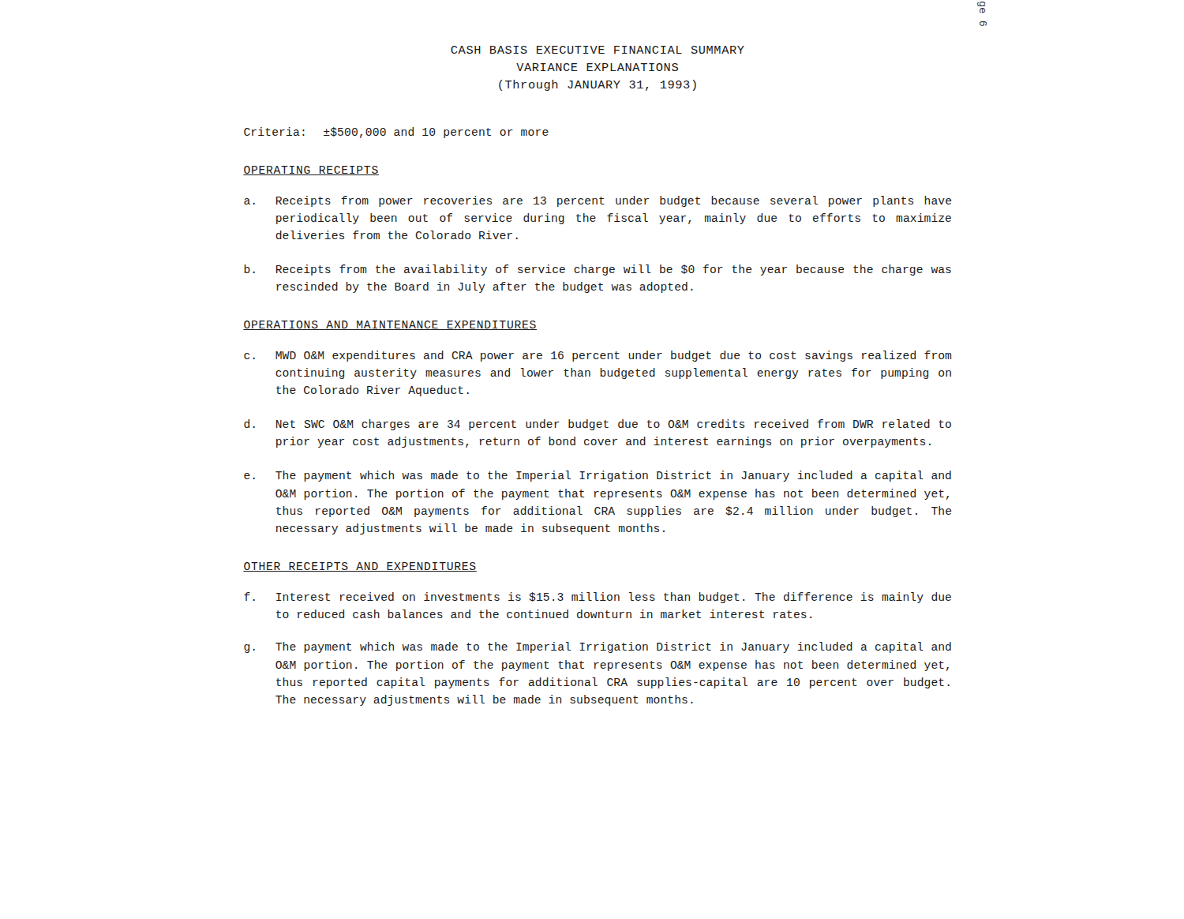Page 6
CASH BASIS EXECUTIVE FINANCIAL SUMMARY
VARIANCE EXPLANATIONS
(Through JANUARY 31, 1993)
Criteria:±$500,000 and 10 percent or more
OPERATING RECEIPTS
a. Receipts from power recoveries are 13 percent under budget because several power plants have periodically been out of service during the fiscal year, mainly due to efforts to maximize deliveries from the Colorado River.
b. Receipts from the availability of service charge will be $0 for the year because the charge was rescinded by the Board in July after the budget was adopted.
OPERATIONS AND MAINTENANCE EXPENDITURES
c. MWD O&M expenditures and CRA power are 16 percent under budget due to cost savings realized from continuing austerity measures and lower than budgeted supplemental energy rates for pumping on the Colorado River Aqueduct.
d. Net SWC O&M charges are 34 percent under budget due to O&M credits received from DWR related to prior year cost adjustments, return of bond cover and interest earnings on prior overpayments.
e. The payment which was made to the Imperial Irrigation District in January included a capital and O&M portion. The portion of the payment that represents O&M expense has not been determined yet, thus reported O&M payments for additional CRA supplies are $2.4 million under budget. The necessary adjustments will be made in subsequent months.
OTHER RECEIPTS AND EXPENDITURES
f. Interest received on investments is $15.3 million less than budget. The difference is mainly due to reduced cash balances and the continued downturn in market interest rates.
g. The payment which was made to the Imperial Irrigation District in January included a capital and O&M portion. The portion of the payment that represents O&M expense has not been determined yet, thus reported capital payments for additional CRA supplies-capital are 10 percent over budget. The necessary adjustments will be made in subsequent months.